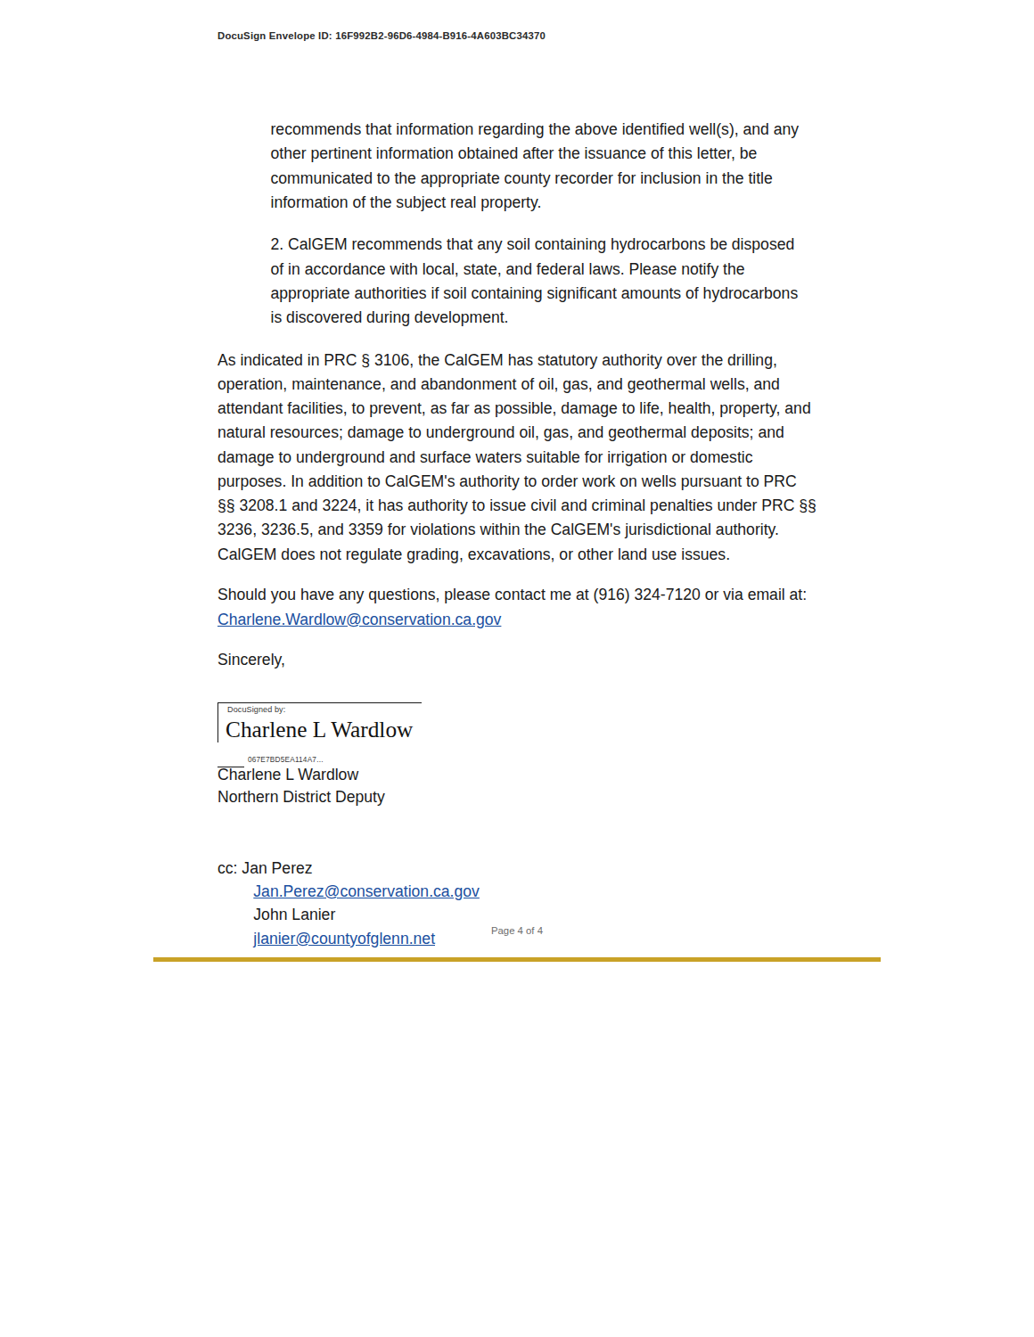DocuSign Envelope ID: 16F992B2-96D6-4984-B916-4A603BC34370
recommends that information regarding the above identified well(s), and any other pertinent information obtained after the issuance of this letter, be communicated to the appropriate county recorder for inclusion in the title information of the subject real property.
2. CalGEM recommends that any soil containing hydrocarbons be disposed of in accordance with local, state, and federal laws. Please notify the appropriate authorities if soil containing significant amounts of hydrocarbons is discovered during development.
As indicated in PRC § 3106, the CalGEM has statutory authority over the drilling, operation, maintenance, and abandonment of oil, gas, and geothermal wells, and attendant facilities, to prevent, as far as possible, damage to life, health, property, and natural resources; damage to underground oil, gas, and geothermal deposits; and damage to underground and surface waters suitable for irrigation or domestic purposes. In addition to CalGEM's authority to order work on wells pursuant to PRC §§ 3208.1 and 3224, it has authority to issue civil and criminal penalties under PRC §§ 3236, 3236.5, and 3359 for violations within the CalGEM's jurisdictional authority. CalGEM does not regulate grading, excavations, or other land use issues.
Should you have any questions, please contact me at (916) 324-7120 or via email at: Charlene.Wardlow@conservation.ca.gov
Sincerely,
DocuSigned by:
Charlene L Wardlow
067E7BD5EA114A7...
Charlene L Wardlow
Northern District Deputy
cc: Jan Perez
Jan.Perez@conservation.ca.gov
John Lanier
jlanier@countyofglenn.net
Page 4 of 4